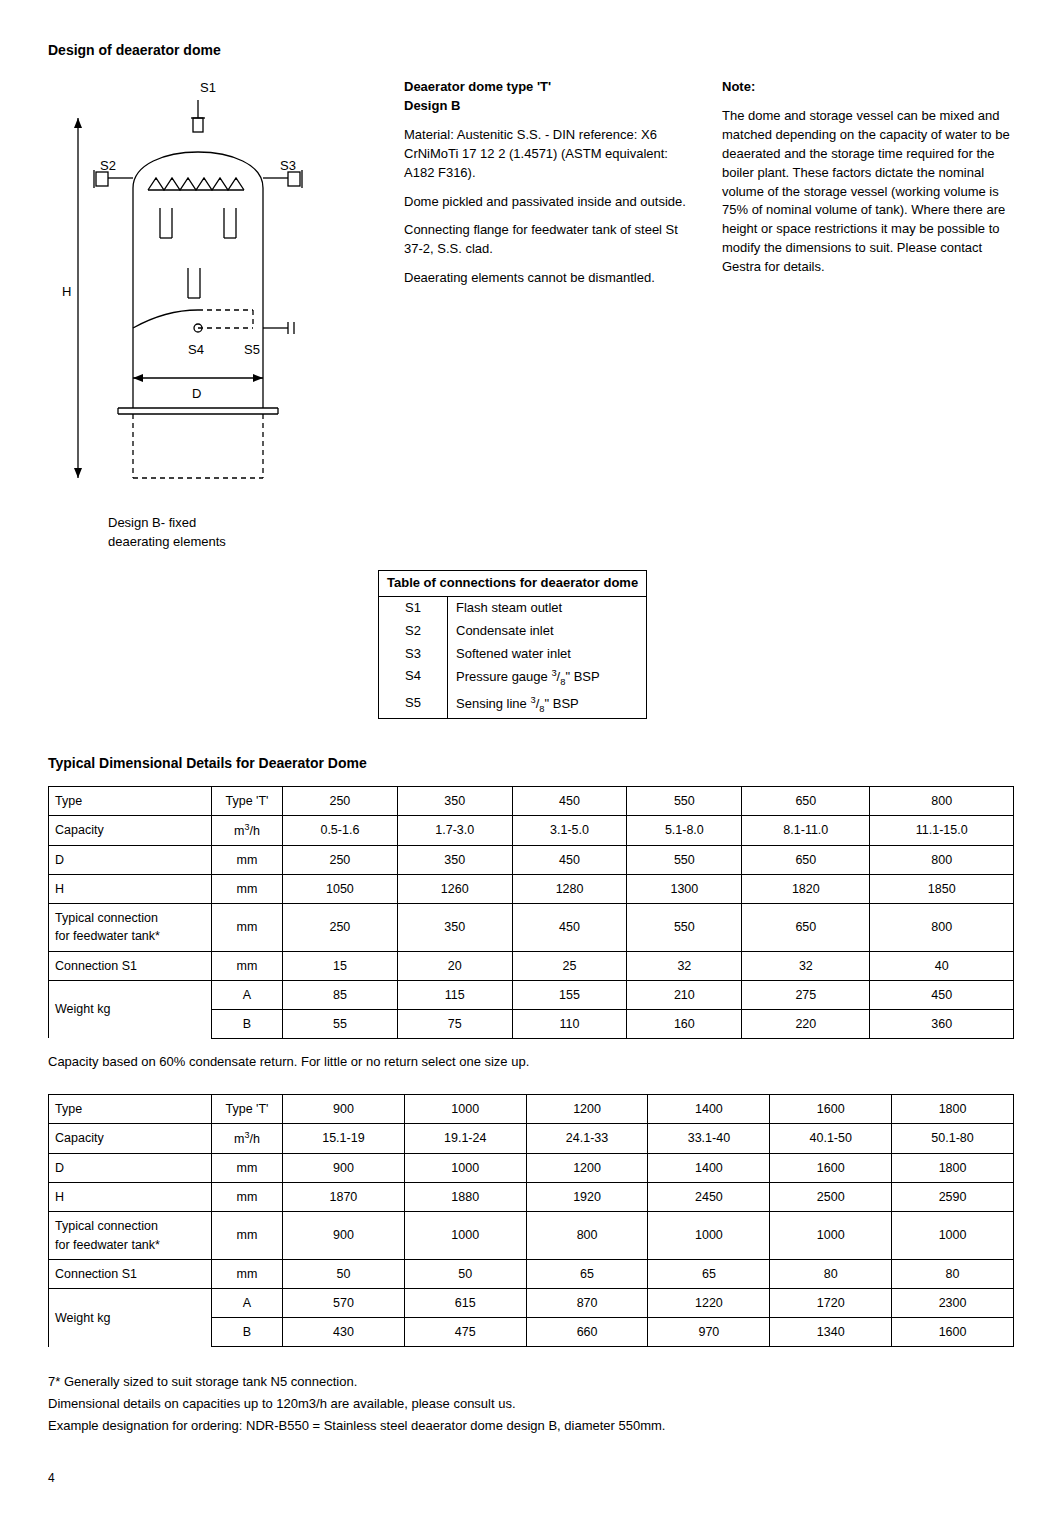Design of deaerator dome
S1 S2 S3 S4 S5 H D
Design B- fixed
deaerating elements
Deaerator dome type 'T'
Design B
Material: Austenitic S.S. - DIN reference: X6 CrNiMoTi 17 12 2 (1.4571) (ASTM equivalent: A182 F316).
Dome pickled and passivated inside and outside.
Connecting flange for feedwater tank of steel St 37-2, S.S. clad.
Deaerating elements cannot be dismantled.
Note:
The dome and storage vessel can be mixed and matched depending on the capacity of water to be deaerated and the storage time required for the boiler plant. These factors dictate the nominal volume of the storage vessel (working volume is 75% of nominal volume of tank). Where there are height or space restrictions it may be possible to modify the dimensions to suit. Please contact Gestra for details.
| Table of connections for deaerator dome |
| --- |
| S1 | Flash steam outlet |
| S2 | Condensate inlet |
| S3 | Softened water inlet |
| S4 | Pressure gauge 3 / 8 " BSP |
| S5 | Sensing line 3 / 8 " BSP |
Typical Dimensional Details for Deaerator Dome
| Type | Type 'T' | 250 | 350 | 450 | 550 | 650 | 800 |
| Capacity | m 3 /h | 0.5-1.6 | 1.7-3.0 | 3.1-5.0 | 5.1-8.0 | 8.1-11.0 | 11.1-15.0 |
| D | mm | 250 | 350 | 450 | 550 | 650 | 800 |
| H | mm | 1050 | 1260 | 1280 | 1300 | 1820 | 1850 |
| Typical connection for feedwater tank* | mm | 250 | 350 | 450 | 550 | 650 | 800 |
| Connection S1 | mm | 15 | 20 | 25 | 32 | 32 | 40 |
| Weight kg | A | 85 | 115 | 155 | 210 | 275 | 450 |
| B | 55 | 75 | 110 | 160 | 220 | 360 |
Capacity based on 60% condensate return. For little or no return select one size up.
| Type | Type 'T' | 900 | 1000 | 1200 | 1400 | 1600 | 1800 |
| Capacity | m 3 /h | 15.1-19 | 19.1-24 | 24.1-33 | 33.1-40 | 40.1-50 | 50.1-80 |
| D | mm | 900 | 1000 | 1200 | 1400 | 1600 | 1800 |
| H | mm | 1870 | 1880 | 1920 | 2450 | 2500 | 2590 |
| Typical connection for feedwater tank* | mm | 900 | 1000 | 800 | 1000 | 1000 | 1000 |
| Connection S1 | mm | 50 | 50 | 65 | 65 | 80 | 80 |
| Weight kg | A | 570 | 615 | 870 | 1220 | 1720 | 2300 |
| B | 430 | 475 | 660 | 970 | 1340 | 1600 |
7* Generally sized to suit storage tank N5 connection.
Dimensional details on capacities up to 120m3/h are available, please consult us.
Example designation for ordering: NDR-B550 = Stainless steel deaerator dome design B, diameter 550mm.
4